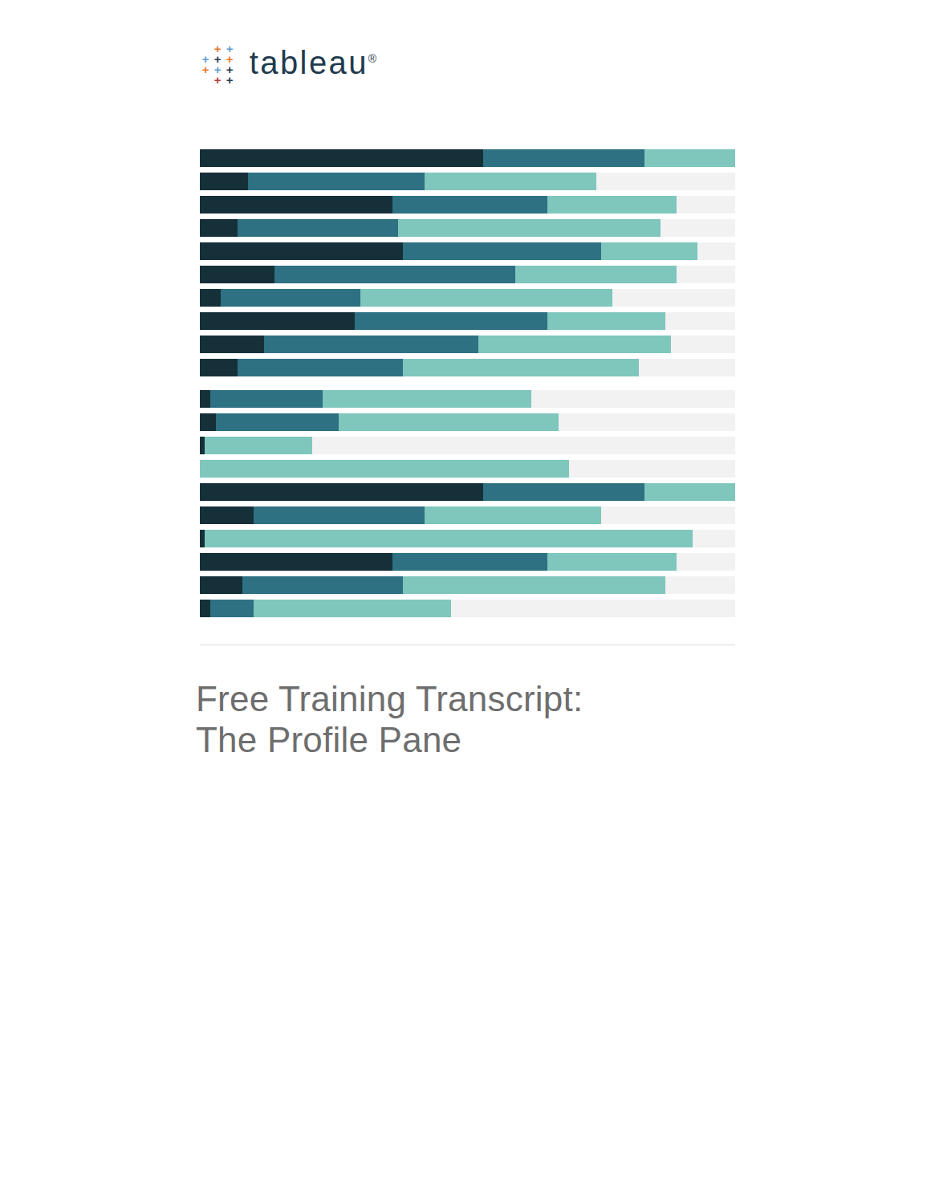+ + + + + + + + + +
tableau®
Free Training Transcript:
The Profile Pane